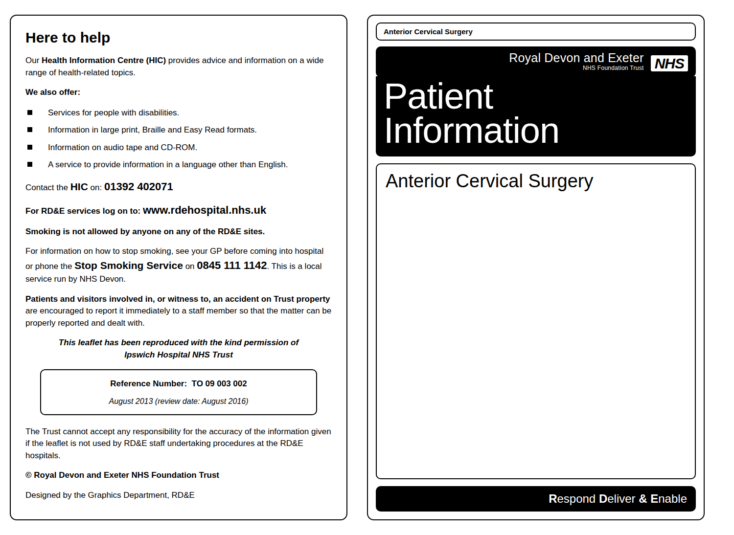Here to help
Our Health Information Centre (HIC) provides advice and information on a wide range of health-related topics.
We also offer:
Services for people with disabilities.
Information in large print, Braille and Easy Read formats.
Information on audio tape and CD-ROM.
A service to provide information in a language other than English.
Contact the HIC on: 01392 402071
For RD&E services log on to: www.rdehospital.nhs.uk
Smoking is not allowed by anyone on any of the RD&E sites.
For information on how to stop smoking, see your GP before coming into hospital or phone the Stop Smoking Service on 0845 111 1142. This is a local service run by NHS Devon.
Patients and visitors involved in, or witness to, an accident on Trust property are encouraged to report it immediately to a staff member so that the matter can be properly reported and dealt with.
This leaflet has been reproduced with the kind permission of
Ipswich Hospital NHS Trust
Reference Number: TO 09 003 002
August 2013 (review date: August 2016)
The Trust cannot accept any responsibility for the accuracy of the information given if the leaflet is not used by RD&E staff undertaking procedures at the RD&E hospitals.
© Royal Devon and Exeter NHS Foundation Trust
Designed by the Graphics Department, RD&E
Anterior Cervical Surgery
Royal Devon and Exeter
NHS Foundation Trust
NHS
Patient
Information
Anterior Cervical Surgery
Respond Deliver & Enable